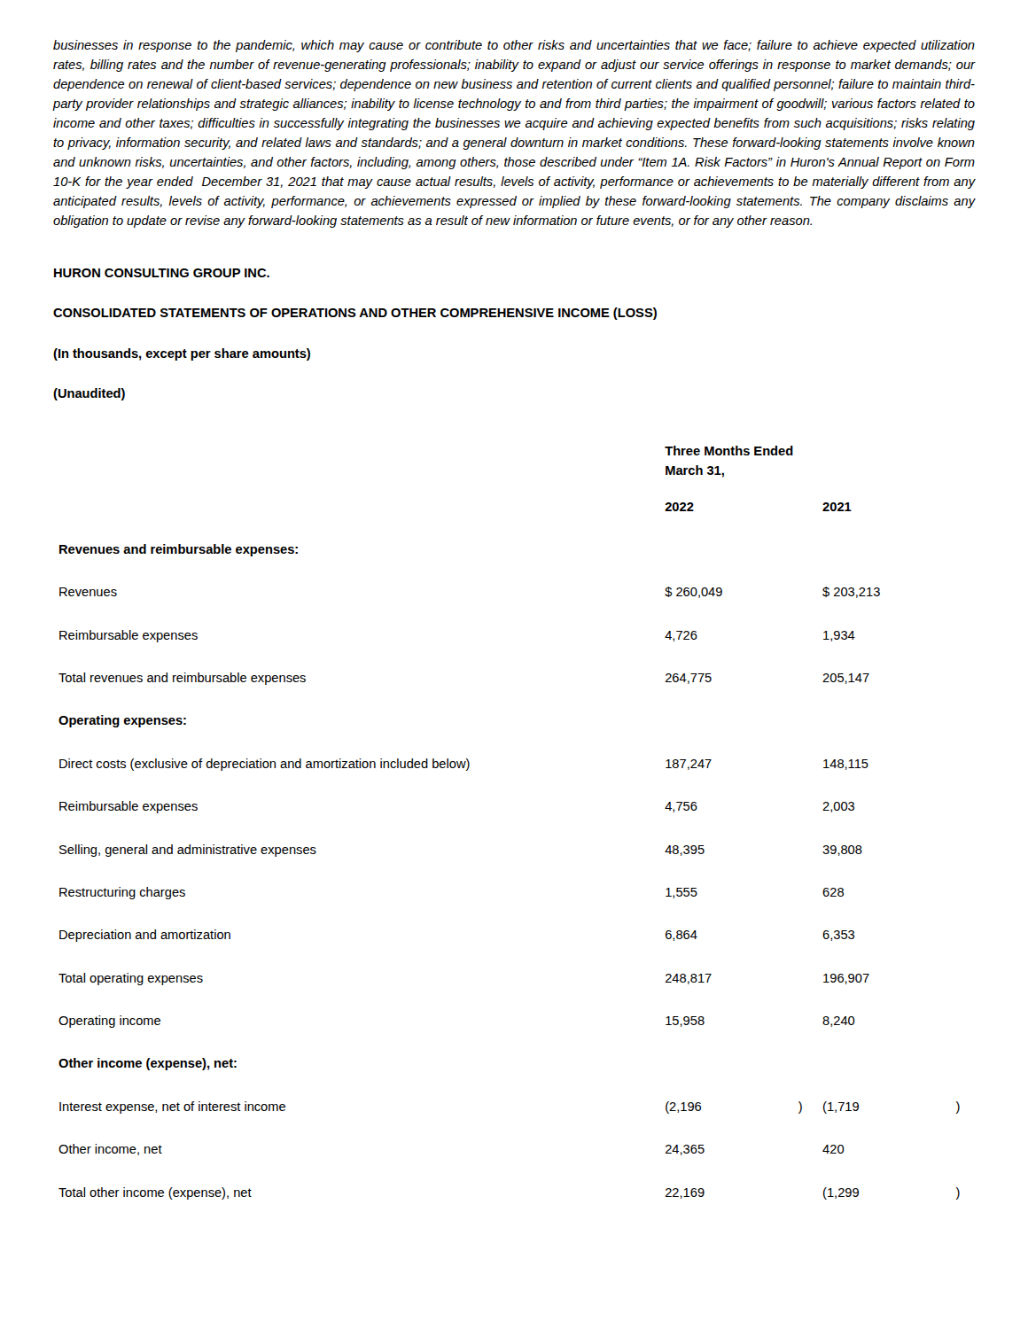businesses in response to the pandemic, which may cause or contribute to other risks and uncertainties that we face; failure to achieve expected utilization rates, billing rates and the number of revenue-generating professionals; inability to expand or adjust our service offerings in response to market demands; our dependence on renewal of client-based services; dependence on new business and retention of current clients and qualified personnel; failure to maintain third-party provider relationships and strategic alliances; inability to license technology to and from third parties; the impairment of goodwill; various factors related to income and other taxes; difficulties in successfully integrating the businesses we acquire and achieving expected benefits from such acquisitions; risks relating to privacy, information security, and related laws and standards; and a general downturn in market conditions. These forward-looking statements involve known and unknown risks, uncertainties, and other factors, including, among others, those described under “Item 1A. Risk Factors” in Huron's Annual Report on Form 10-K for the year ended December 31, 2021 that may cause actual results, levels of activity, performance or achievements to be materially different from any anticipated results, levels of activity, performance, or achievements expressed or implied by these forward-looking statements. The company disclaims any obligation to update or revise any forward-looking statements as a result of new information or future events, or for any other reason.
HURON CONSULTING GROUP INC.
CONSOLIDATED STATEMENTS OF OPERATIONS AND OTHER COMPREHENSIVE INCOME (LOSS)
(In thousands, except per share amounts)
(Unaudited)
| | | Three Months Ended March 31, |
| --- | --- | --- |
| | | 2022 | | 2021 | |
| Revenues and reimbursable expenses: | | | | | |
| Revenues | | $ 260,049 | | $ 203,213 | |
| Reimbursable expenses | | 4,726 | | 1,934 | |
| Total revenues and reimbursable expenses | | 264,775 | | 205,147 | |
| Operating expenses: | | | | | |
| Direct costs (exclusive of depreciation and amortization included below) | | 187,247 | | 148,115 | |
| Reimbursable expenses | | 4,756 | | 2,003 | |
| Selling, general and administrative expenses | | 48,395 | | 39,808 | |
| Restructuring charges | | 1,555 | | 628 | |
| Depreciation and amortization | | 6,864 | | 6,353 | |
| Total operating expenses | | 248,817 | | 196,907 | |
| Operating income | | 15,958 | | 8,240 | |
| Other income (expense), net: | | | | | |
| Interest expense, net of interest income | | (2,196 | ) | (1,719 | ) |
| Other income, net | | 24,365 | | 420 | |
| Total other income (expense), net | | 22,169 | | (1,299 | ) |